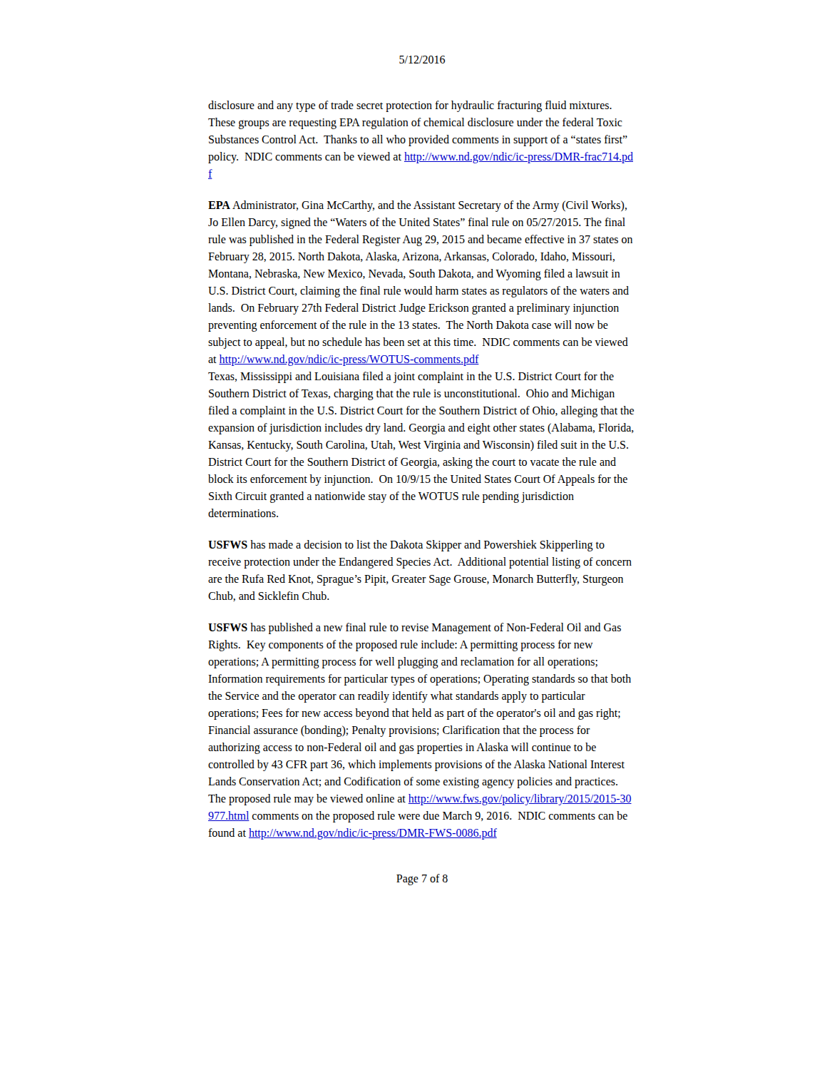5/12/2016
disclosure and any type of trade secret protection for hydraulic fracturing fluid mixtures. These groups are requesting EPA regulation of chemical disclosure under the federal Toxic Substances Control Act. Thanks to all who provided comments in support of a “states first” policy. NDIC comments can be viewed at http://www.nd.gov/ndic/ic-press/DMR-frac714.pdf
EPA Administrator, Gina McCarthy, and the Assistant Secretary of the Army (Civil Works), Jo Ellen Darcy, signed the “Waters of the United States” final rule on 05/27/2015. The final rule was published in the Federal Register Aug 29, 2015 and became effective in 37 states on February 28, 2015. North Dakota, Alaska, Arizona, Arkansas, Colorado, Idaho, Missouri, Montana, Nebraska, New Mexico, Nevada, South Dakota, and Wyoming filed a lawsuit in U.S. District Court, claiming the final rule would harm states as regulators of the waters and lands. On February 27th Federal District Judge Erickson granted a preliminary injunction preventing enforcement of the rule in the 13 states. The North Dakota case will now be subject to appeal, but no schedule has been set at this time. NDIC comments can be viewed at http://www.nd.gov/ndic/ic-press/WOTUS-comments.pdf
Texas, Mississippi and Louisiana filed a joint complaint in the U.S. District Court for the Southern District of Texas, charging that the rule is unconstitutional. Ohio and Michigan filed a complaint in the U.S. District Court for the Southern District of Ohio, alleging that the expansion of jurisdiction includes dry land. Georgia and eight other states (Alabama, Florida, Kansas, Kentucky, South Carolina, Utah, West Virginia and Wisconsin) filed suit in the U.S. District Court for the Southern District of Georgia, asking the court to vacate the rule and block its enforcement by injunction. On 10/9/15 the United States Court Of Appeals for the Sixth Circuit granted a nationwide stay of the WOTUS rule pending jurisdiction determinations.
USFWS has made a decision to list the Dakota Skipper and Powershiek Skipperling to receive protection under the Endangered Species Act. Additional potential listing of concern are the Rufa Red Knot, Sprague’s Pipit, Greater Sage Grouse, Monarch Butterfly, Sturgeon Chub, and Sicklefin Chub.
USFWS has published a new final rule to revise Management of Non-Federal Oil and Gas Rights. Key components of the proposed rule include: A permitting process for new operations; A permitting process for well plugging and reclamation for all operations; Information requirements for particular types of operations; Operating standards so that both the Service and the operator can readily identify what standards apply to particular operations; Fees for new access beyond that held as part of the operator's oil and gas right; Financial assurance (bonding); Penalty provisions; Clarification that the process for authorizing access to non-Federal oil and gas properties in Alaska will continue to be controlled by 43 CFR part 36, which implements provisions of the Alaska National Interest Lands Conservation Act; and Codification of some existing agency policies and practices. The proposed rule may be viewed online at http://www.fws.gov/policy/library/2015/2015-30977.html comments on the proposed rule were due March 9, 2016. NDIC comments can be found at http://www.nd.gov/ndic/ic-press/DMR-FWS-0086.pdf
Page 7 of 8